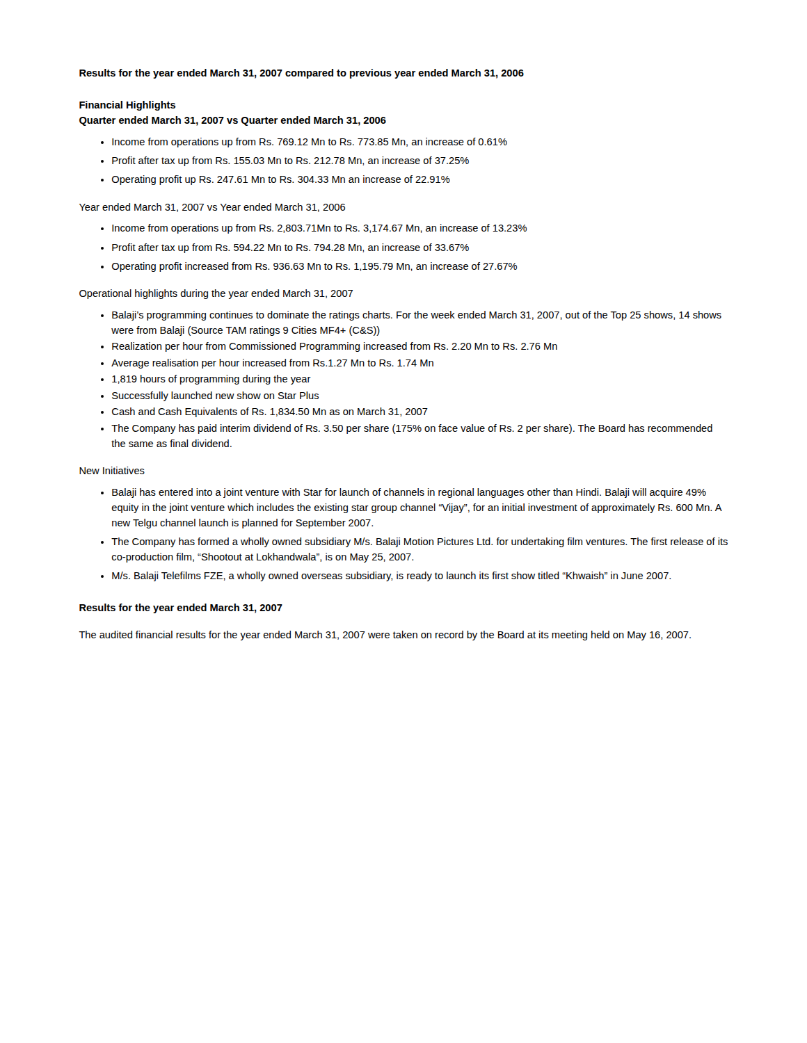Results for the year ended March 31, 2007 compared to previous year ended March 31, 2006
Financial Highlights
Quarter ended March 31, 2007 vs Quarter ended March 31, 2006
Income from operations up from Rs. 769.12 Mn to Rs. 773.85 Mn, an increase of 0.61%
Profit after tax up from Rs. 155.03 Mn to Rs. 212.78 Mn, an increase of 37.25%
Operating profit up Rs. 247.61 Mn to Rs. 304.33 Mn an increase of 22.91%
Year ended March 31, 2007 vs Year ended March 31, 2006
Income from operations up from Rs. 2,803.71Mn to Rs. 3,174.67 Mn, an increase of 13.23%
Profit after tax up from Rs. 594.22 Mn to Rs. 794.28 Mn, an increase of 33.67%
Operating profit increased from Rs. 936.63 Mn to Rs. 1,195.79 Mn, an increase of 27.67%
Operational highlights during the year ended March 31, 2007
Balaji’s programming continues to dominate the ratings charts. For the week ended March 31, 2007, out of the Top 25 shows, 14 shows were from Balaji (Source TAM ratings 9 Cities MF4+ (C&S))
Realization per hour from Commissioned Programming increased from Rs. 2.20 Mn to Rs. 2.76 Mn
Average realisation per hour increased from Rs.1.27 Mn to Rs. 1.74 Mn
1,819 hours of programming during the year
Successfully launched new show on Star Plus
Cash and Cash Equivalents of Rs. 1,834.50 Mn as on March 31, 2007
The Company has paid interim dividend of Rs. 3.50 per share (175% on face value of Rs. 2 per share). The Board has recommended the same as final dividend.
New Initiatives
Balaji has entered into a joint venture with Star for launch of channels in regional languages other than Hindi. Balaji will acquire 49% equity in the joint venture which includes the existing star group channel “Vijay”, for an initial investment of approximately Rs. 600 Mn. A new Telgu channel launch is planned for September 2007.
The Company has formed a wholly owned subsidiary M/s. Balaji Motion Pictures Ltd. for undertaking film ventures. The first release of its co-production film, “Shootout at Lokhandwala”, is on May 25, 2007.
M/s. Balaji Telefilms FZE, a wholly owned overseas subsidiary, is ready to launch its first show titled “Khwaish” in June 2007.
Results for the year ended March 31, 2007
The audited financial results for the year ended March 31, 2007 were taken on record by the Board at its meeting held on May 16, 2007.